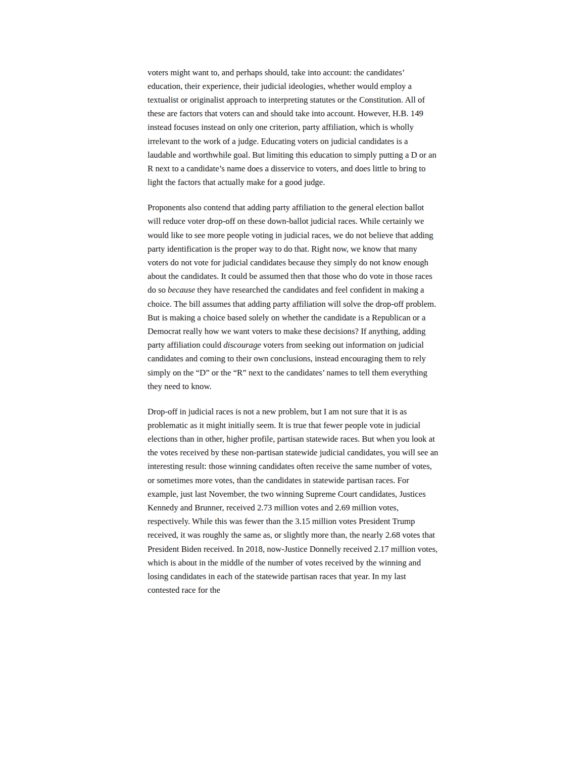voters might want to, and perhaps should, take into account: the candidates’ education, their experience, their judicial ideologies, whether would employ a textualist or originalist approach to interpreting statutes or the Constitution. All of these are factors that voters can and should take into account. However, H.B. 149 instead focuses instead on only one criterion, party affiliation, which is wholly irrelevant to the work of a judge. Educating voters on judicial candidates is a laudable and worthwhile goal. But limiting this education to simply putting a D or an R next to a candidate’s name does a disservice to voters, and does little to bring to light the factors that actually make for a good judge.
Proponents also contend that adding party affiliation to the general election ballot will reduce voter drop-off on these down-ballot judicial races. While certainly we would like to see more people voting in judicial races, we do not believe that adding party identification is the proper way to do that. Right now, we know that many voters do not vote for judicial candidates because they simply do not know enough about the candidates. It could be assumed then that those who do vote in those races do so because they have researched the candidates and feel confident in making a choice. The bill assumes that adding party affiliation will solve the drop-off problem. But is making a choice based solely on whether the candidate is a Republican or a Democrat really how we want voters to make these decisions? If anything, adding party affiliation could discourage voters from seeking out information on judicial candidates and coming to their own conclusions, instead encouraging them to rely simply on the “D” or the “R” next to the candidates’ names to tell them everything they need to know.
Drop-off in judicial races is not a new problem, but I am not sure that it is as problematic as it might initially seem. It is true that fewer people vote in judicial elections than in other, higher profile, partisan statewide races. But when you look at the votes received by these non-partisan statewide judicial candidates, you will see an interesting result: those winning candidates often receive the same number of votes, or sometimes more votes, than the candidates in statewide partisan races. For example, just last November, the two winning Supreme Court candidates, Justices Kennedy and Brunner, received 2.73 million votes and 2.69 million votes, respectively. While this was fewer than the 3.15 million votes President Trump received, it was roughly the same as, or slightly more than, the nearly 2.68 votes that President Biden received. In 2018, now-Justice Donnelly received 2.17 million votes, which is about in the middle of the number of votes received by the winning and losing candidates in each of the statewide partisan races that year. In my last contested race for the